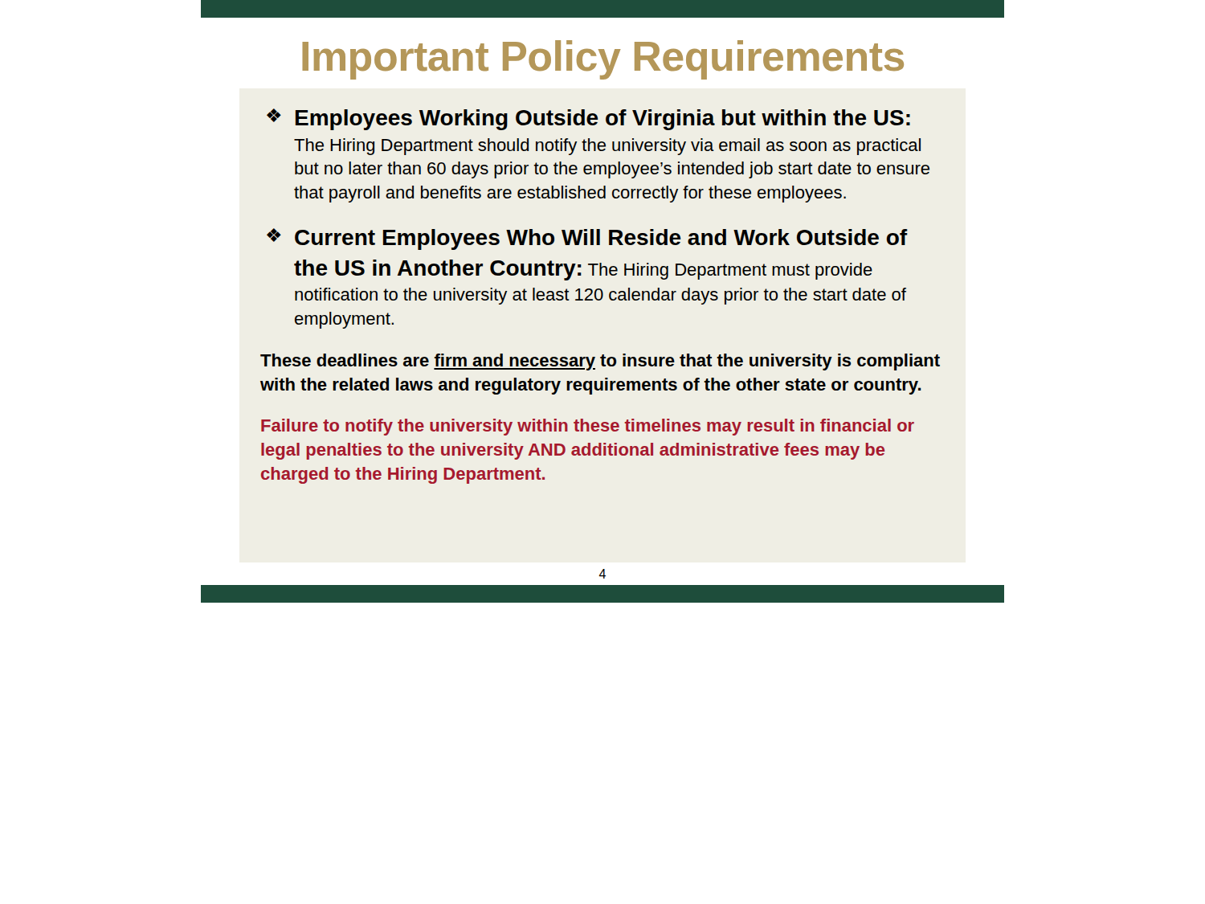Important Policy Requirements
Employees Working Outside of Virginia but within the US: The Hiring Department should notify the university via email as soon as practical but no later than 60 days prior to the employee’s intended job start date to ensure that payroll and benefits are established correctly for these employees.
Current Employees Who Will Reside and Work Outside of the US in Another Country: The Hiring Department must provide notification to the university at least 120 calendar days prior to the start date of employment.
These deadlines are firm and necessary to insure that the university is compliant with the related laws and regulatory requirements of the other state or country.
Failure to notify the university within these timelines may result in financial or legal penalties to the university AND additional administrative fees may be charged to the Hiring Department.
4